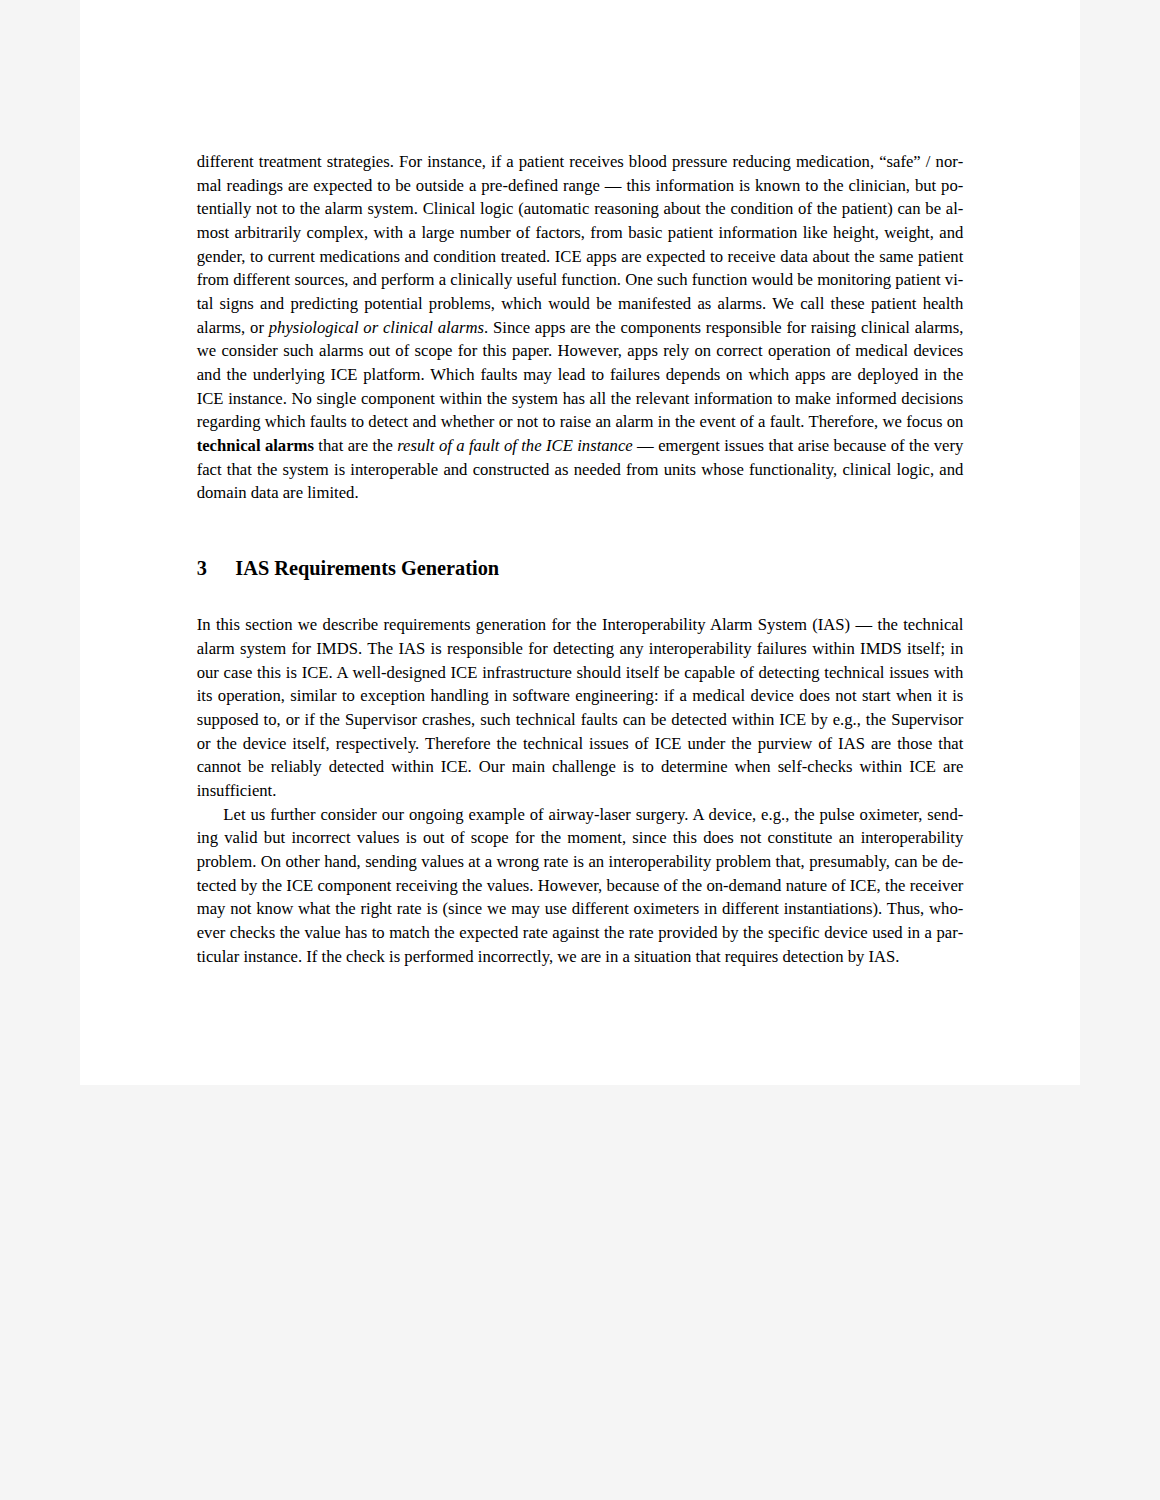different treatment strategies. For instance, if a patient receives blood pressure reducing medication, “safe” / normal readings are expected to be outside a pre-defined range — this information is known to the clinician, but potentially not to the alarm system. Clinical logic (automatic reasoning about the condition of the patient) can be almost arbitrarily complex, with a large number of factors, from basic patient information like height, weight, and gender, to current medications and condition treated. ICE apps are expected to receive data about the same patient from different sources, and perform a clinically useful function. One such function would be monitoring patient vital signs and predicting potential problems, which would be manifested as alarms. We call these patient health alarms, or physiological or clinical alarms. Since apps are the components responsible for raising clinical alarms, we consider such alarms out of scope for this paper. However, apps rely on correct operation of medical devices and the underlying ICE platform. Which faults may lead to failures depends on which apps are deployed in the ICE instance. No single component within the system has all the relevant information to make informed decisions regarding which faults to detect and whether or not to raise an alarm in the event of a fault. Therefore, we focus on technical alarms that are the result of a fault of the ICE instance — emergent issues that arise because of the very fact that the system is interoperable and constructed as needed from units whose functionality, clinical logic, and domain data are limited.
3 IAS Requirements Generation
In this section we describe requirements generation for the Interoperability Alarm System (IAS) — the technical alarm system for IMDS. The IAS is responsible for detecting any interoperability failures within IMDS itself; in our case this is ICE. A well-designed ICE infrastructure should itself be capable of detecting technical issues with its operation, similar to exception handling in software engineering: if a medical device does not start when it is supposed to, or if the Supervisor crashes, such technical faults can be detected within ICE by e.g., the Supervisor or the device itself, respectively. Therefore the technical issues of ICE under the purview of IAS are those that cannot be reliably detected within ICE. Our main challenge is to determine when self-checks within ICE are insufficient.
Let us further consider our ongoing example of airway-laser surgery. A device, e.g., the pulse oximeter, sending valid but incorrect values is out of scope for the moment, since this does not constitute an interoperability problem. On other hand, sending values at a wrong rate is an interoperability problem that, presumably, can be detected by the ICE component receiving the values. However, because of the on-demand nature of ICE, the receiver may not know what the right rate is (since we may use different oximeters in different instantiations). Thus, whoever checks the value has to match the expected rate against the rate provided by the specific device used in a particular instance. If the check is performed incorrectly, we are in a situation that requires detection by IAS.